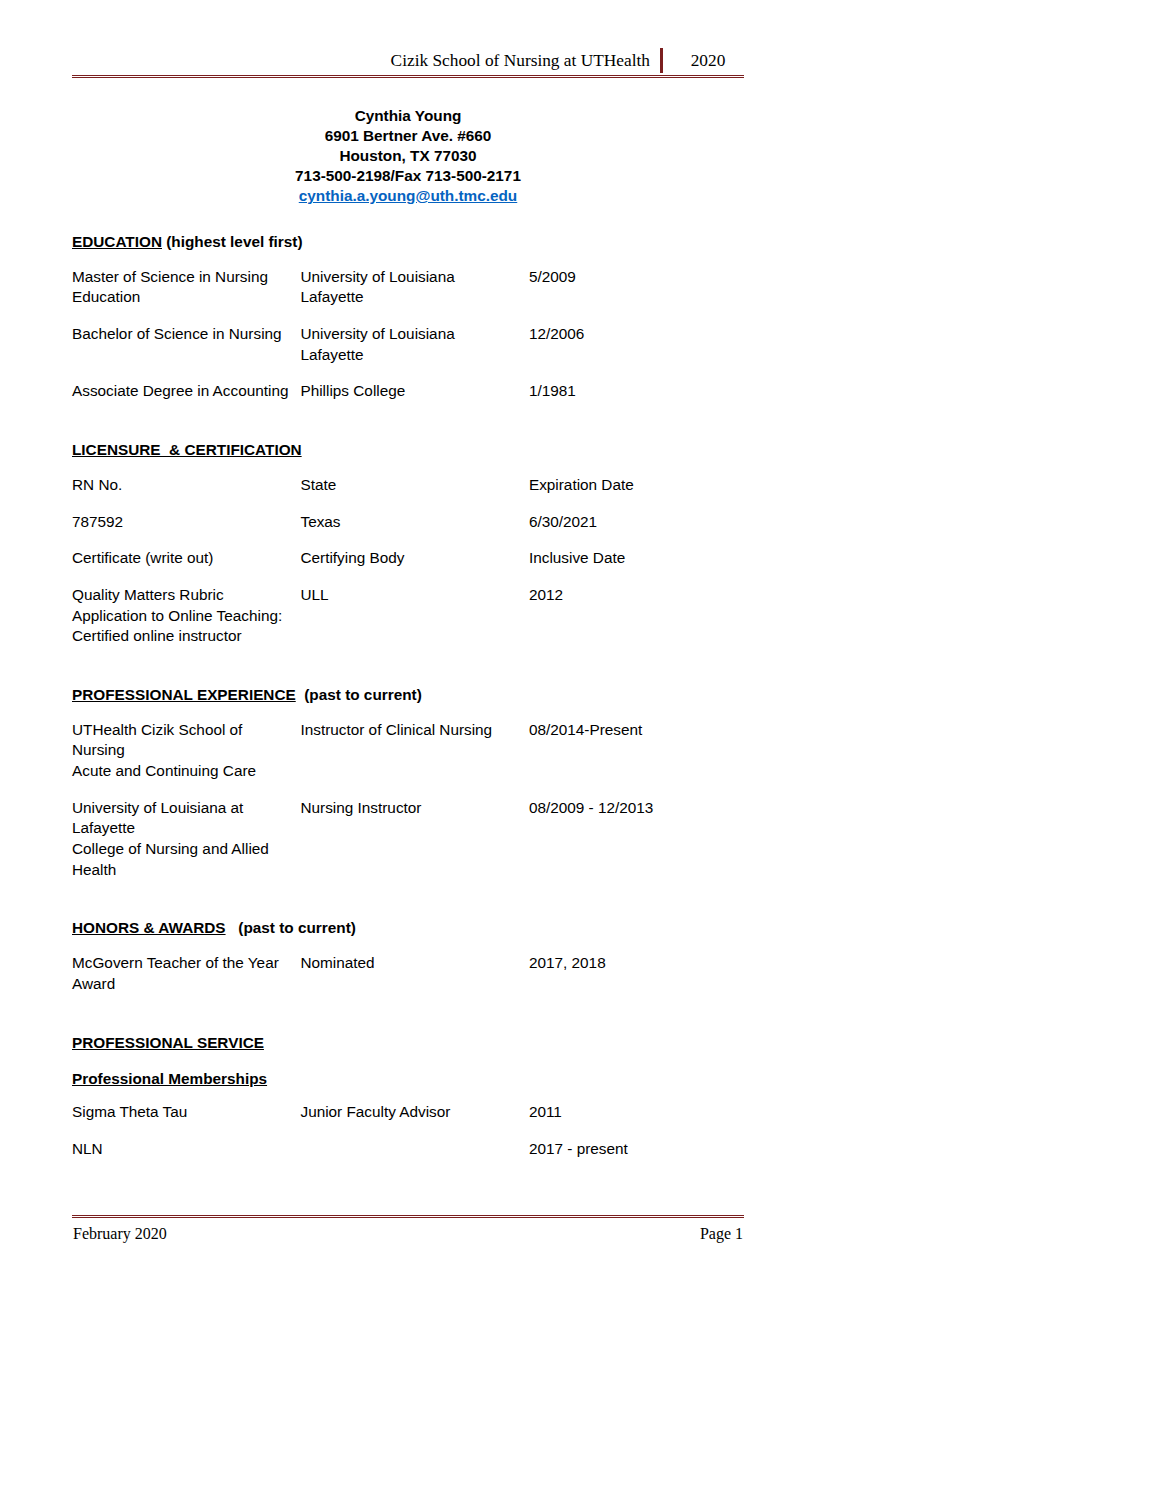| Cizik School of Nursing at UTHealth | 2020 |
Cynthia Young
6901 Bertner Ave. #660
Houston, TX 77030
713-500-2198/Fax 713-500-2171
cynthia.a.young@uth.tmc.edu
EDUCATION (highest level first)
| Master of Science in Nursing Education | University of Louisiana Lafayette | 5/2009 |
| Bachelor of Science in Nursing | University of Louisiana Lafayette | 12/2006 |
| Associate Degree in Accounting | Phillips College | 1/1981 |
LICENSURE & CERTIFICATION
| RN No. | State | Expiration Date |
| 787592 | Texas | 6/30/2021 |
| Certificate (write out) | Certifying Body | Inclusive Date |
| Quality Matters Rubric Application to Online Teaching: Certified online instructor | ULL | 2012 |
PROFESSIONAL EXPERIENCE (past to current)
| UTHealth Cizik School of Nursing Acute and Continuing Care | Instructor of Clinical Nursing | 08/2014-Present |
| University of Louisiana at Lafayette College of Nursing and Allied Health | Nursing Instructor | 08/2009 - 12/2013 |
HONORS & AWARDS (past to current)
| McGovern Teacher of the Year Award | Nominated | 2017, 2018 |
PROFESSIONAL SERVICE
Professional Memberships
| Sigma Theta Tau | Junior Faculty Advisor | 2011 |
| NLN | | 2017 - present |
| February 2020 | Page 1 |